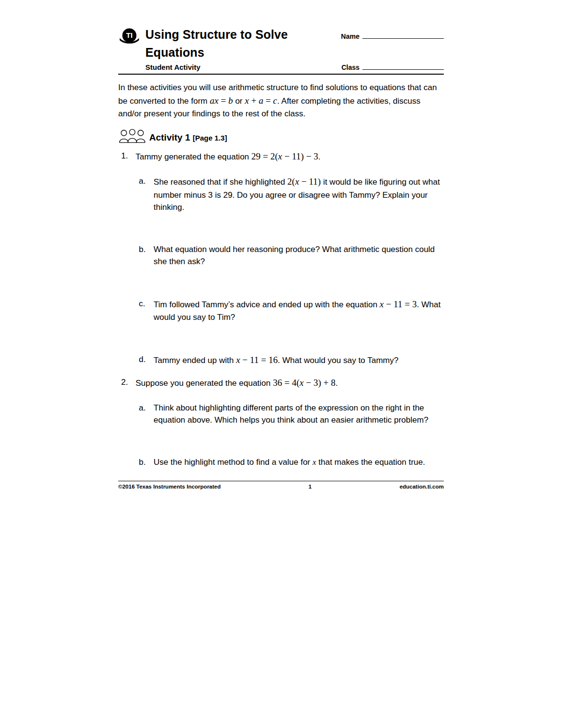TI
Using Structure to Solve Equations
Name
Student Activity
Class
In these activities you will use arithmetic structure to find solutions to equations that can be converted to the form ax = b or x + a = c. After completing the activities, discuss and/or present your findings to the rest of the class.
Activity 1 [Page 1.3]
Tammy generated the equation 29 = 2(x − 11) − 3.
She reasoned that if she highlighted 2(x − 11) it would be like figuring out what number minus 3 is 29. Do you agree or disagree with Tammy? Explain your thinking.
What equation would her reasoning produce? What arithmetic question could she then ask?
Tim followed Tammy’s advice and ended up with the equation x − 11 = 3. What would you say to Tim?
Tammy ended up with x − 11 = 16. What would you say to Tammy?
Suppose you generated the equation 36 = 4(x − 3) + 8.
Think about highlighting different parts of the expression on the right in the equation above. Which helps you think about an easier arithmetic problem?
Use the highlight method to find a value for x that makes the equation true.
©2016 Texas Instruments Incorporated
1
education.ti.com